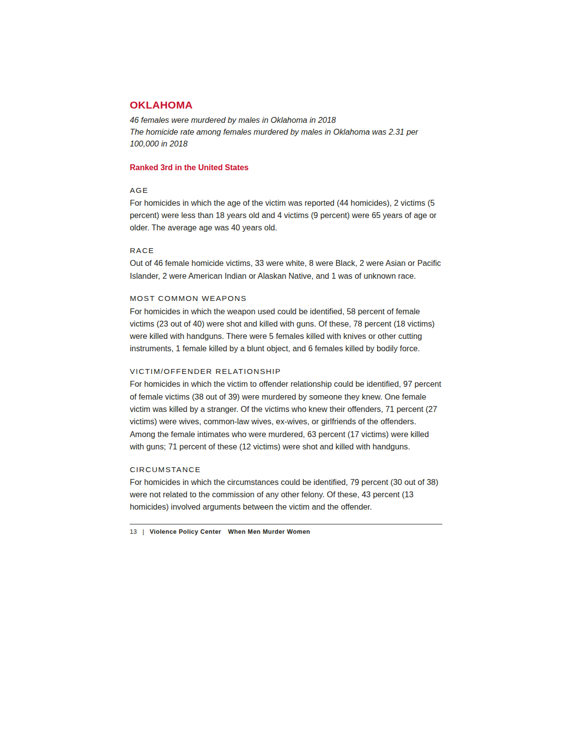Oklahoma
46 females were murdered by males in Oklahoma in 2018
The homicide rate among females murdered by males in Oklahoma was 2.31 per 100,000 in 2018
Ranked 3rd in the United States
Age
For homicides in which the age of the victim was reported (44 homicides), 2 victims (5 percent) were less than 18 years old and 4 victims (9 percent) were 65 years of age or older. The average age was 40 years old.
Race
Out of 46 female homicide victims, 33 were white, 8 were Black, 2 were Asian or Pacific Islander, 2 were American Indian or Alaskan Native, and 1 was of unknown race.
Most Common Weapons
For homicides in which the weapon used could be identified, 58 percent of female victims (23 out of 40) were shot and killed with guns. Of these, 78 percent (18 victims) were killed with handguns. There were 5 females killed with knives or other cutting instruments, 1 female killed by a blunt object, and 6 females killed by bodily force.
Victim/Offender Relationship
For homicides in which the victim to offender relationship could be identified, 97 percent of female victims (38 out of 39) were murdered by someone they knew. One female victim was killed by a stranger. Of the victims who knew their offenders, 71 percent (27 victims) were wives, common-law wives, ex-wives, or girlfriends of the offenders. Among the female intimates who were murdered, 63 percent (17 victims) were killed with guns; 71 percent of these (12 victims) were shot and killed with handguns.
Circumstance
For homicides in which the circumstances could be identified, 79 percent (30 out of 38) were not related to the commission of any other felony. Of these, 43 percent (13 homicides) involved arguments between the victim and the offender.
13 | Violence Policy Center When Men Murder Women